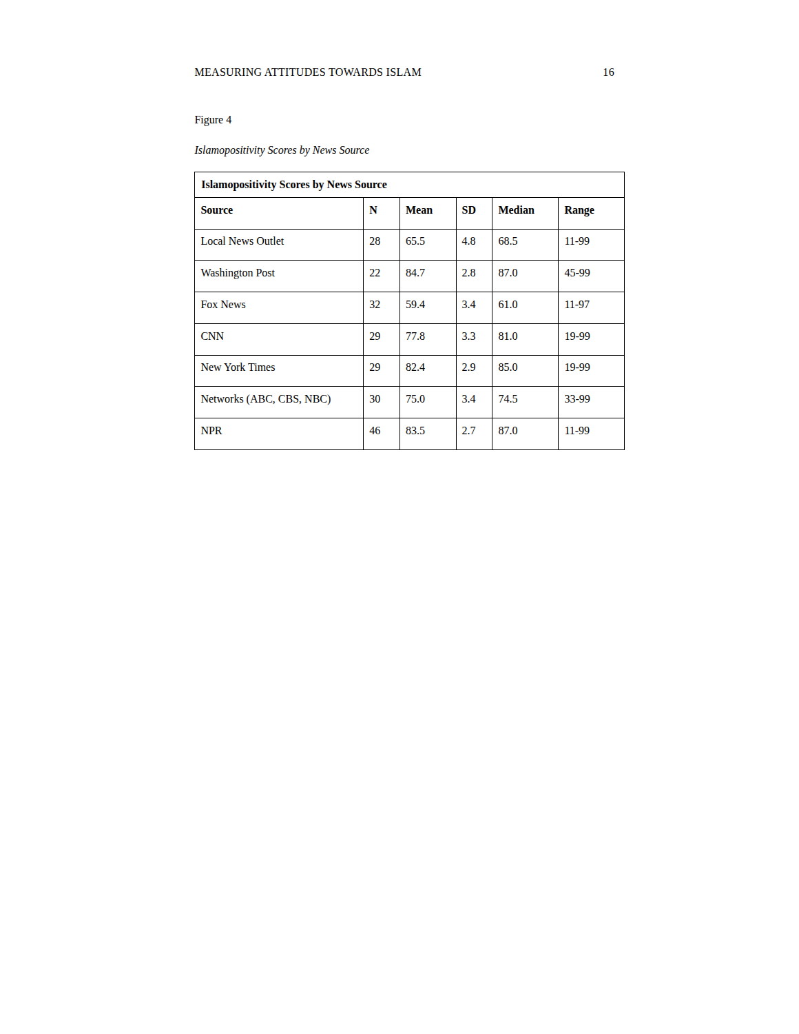Measuring Attitudes Towards Islam 16
Figure 4
Islamopositivity Scores by News Source
Islamopositivity Scores by News Source
| Source | N | Mean | SD | Median | Range |
| --- | --- | --- | --- | --- | --- |
| Local News Outlet | 28 | 65.5 | 4.8 | 68.5 | 11-99 |
| Washington Post | 22 | 84.7 | 2.8 | 87.0 | 45-99 |
| Fox News | 32 | 59.4 | 3.4 | 61.0 | 11-97 |
| CNN | 29 | 77.8 | 3.3 | 81.0 | 19-99 |
| New York Times | 29 | 82.4 | 2.9 | 85.0 | 19-99 |
| Networks (ABC, CBS, NBC) | 30 | 75.0 | 3.4 | 74.5 | 33-99 |
| NPR | 46 | 83.5 | 2.7 | 87.0 | 11-99 |